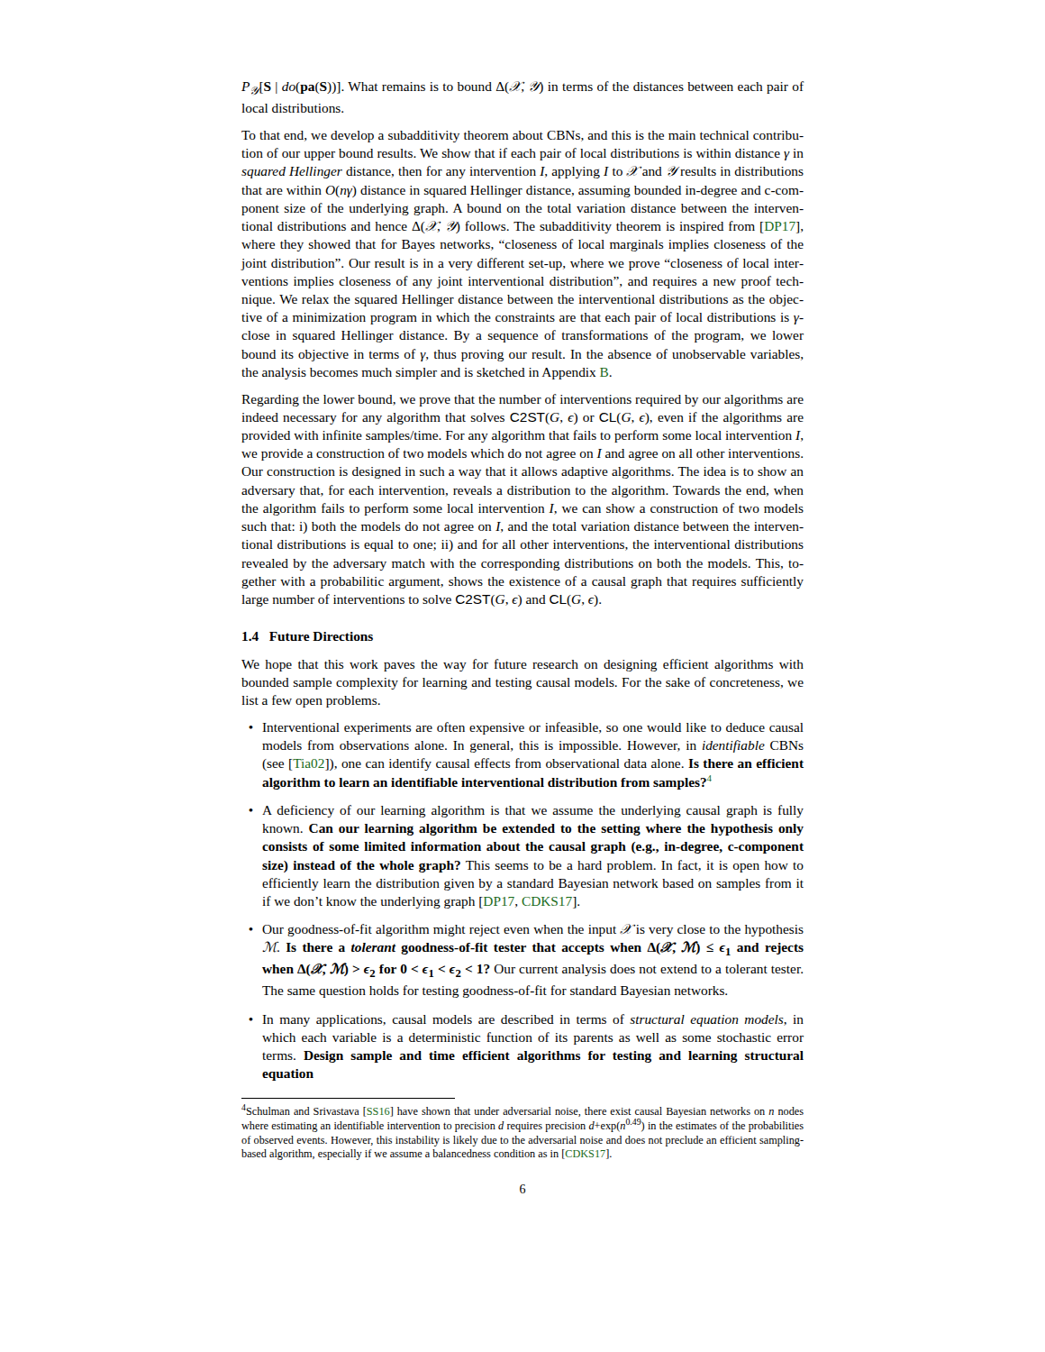P𝒴[S | do(pa(S))]. What remains is to bound Δ(𝒳, 𝒴) in terms of the distances between each pair of local distributions.
To that end, we develop a subadditivity theorem about CBNs, and this is the main technical contribution of our upper bound results. We show that if each pair of local distributions is within distance γ in squared Hellinger distance, then for any intervention I, applying I to 𝒳 and 𝒴 results in distributions that are within O(nγ) distance in squared Hellinger distance, assuming bounded in-degree and c-component size of the underlying graph. A bound on the total variation distance between the interventional distributions and hence Δ(𝒳, 𝒴) follows. The subadditivity theorem is inspired from [DP17], where they showed that for Bayes networks, “closeness of local marginals implies closeness of the joint distribution”. Our result is in a very different set-up, where we prove “closeness of local interventions implies closeness of any joint interventional distribution”, and requires a new proof technique. We relax the squared Hellinger distance between the interventional distributions as the objective of a minimization program in which the constraints are that each pair of local distributions is γ-close in squared Hellinger distance. By a sequence of transformations of the program, we lower bound its objective in terms of γ, thus proving our result. In the absence of unobservable variables, the analysis becomes much simpler and is sketched in Appendix B.
Regarding the lower bound, we prove that the number of interventions required by our algorithms are indeed necessary for any algorithm that solves C2ST(G, ϵ) or CL(G, ϵ), even if the algorithms are provided with infinite samples/time. For any algorithm that fails to perform some local intervention I, we provide a construction of two models which do not agree on I and agree on all other interventions. Our construction is designed in such a way that it allows adaptive algorithms. The idea is to show an adversary that, for each intervention, reveals a distribution to the algorithm. Towards the end, when the algorithm fails to perform some local intervention I, we can show a construction of two models such that: i) both the models do not agree on I, and the total variation distance between the interventional distributions is equal to one; ii) and for all other interventions, the interventional distributions revealed by the adversary match with the corresponding distributions on both the models. This, together with a probabilitic argument, shows the existence of a causal graph that requires sufficiently large number of interventions to solve C2ST(G, ϵ) and CL(G, ϵ).
1.4 Future Directions
We hope that this work paves the way for future research on designing efficient algorithms with bounded sample complexity for learning and testing causal models. For the sake of concreteness, we list a few open problems.
Interventional experiments are often expensive or infeasible, so one would like to deduce causal models from observations alone. In general, this is impossible. However, in identifiable CBNs (see [Tia02]), one can identify causal effects from observational data alone. Is there an efficient algorithm to learn an identifiable interventional distribution from samples?4
A deficiency of our learning algorithm is that we assume the underlying causal graph is fully known. Can our learning algorithm be extended to the setting where the hypothesis only consists of some limited information about the causal graph (e.g., in-degree, c-component size) instead of the whole graph? This seems to be a hard problem. In fact, it is open how to efficiently learn the distribution given by a standard Bayesian network based on samples from it if we don’t know the underlying graph [DP17, CDKS17].
Our goodness-of-fit algorithm might reject even when the input 𝒳 is very close to the hypothesis ℳ. Is there a tolerant goodness-of-fit tester that accepts when Δ(𝒳, ℳ) ≤ ϵ1 and rejects when Δ(𝒳, ℳ) > ϵ2 for 0 < ϵ1 < ϵ2 < 1? Our current analysis does not extend to a tolerant tester. The same question holds for testing goodness-of-fit for standard Bayesian networks.
In many applications, causal models are described in terms of structural equation models, in which each variable is a deterministic function of its parents as well as some stochastic error terms. Design sample and time efficient algorithms for testing and learning structural equation
4Schulman and Srivastava [SS16] have shown that under adversarial noise, there exist causal Bayesian networks on n nodes where estimating an identifiable intervention to precision d requires precision d+exp(n0.49) in the estimates of the probabilities of observed events. However, this instability is likely due to the adversarial noise and does not preclude an efficient sampling-based algorithm, especially if we assume a balancedness condition as in [CDKS17].
6